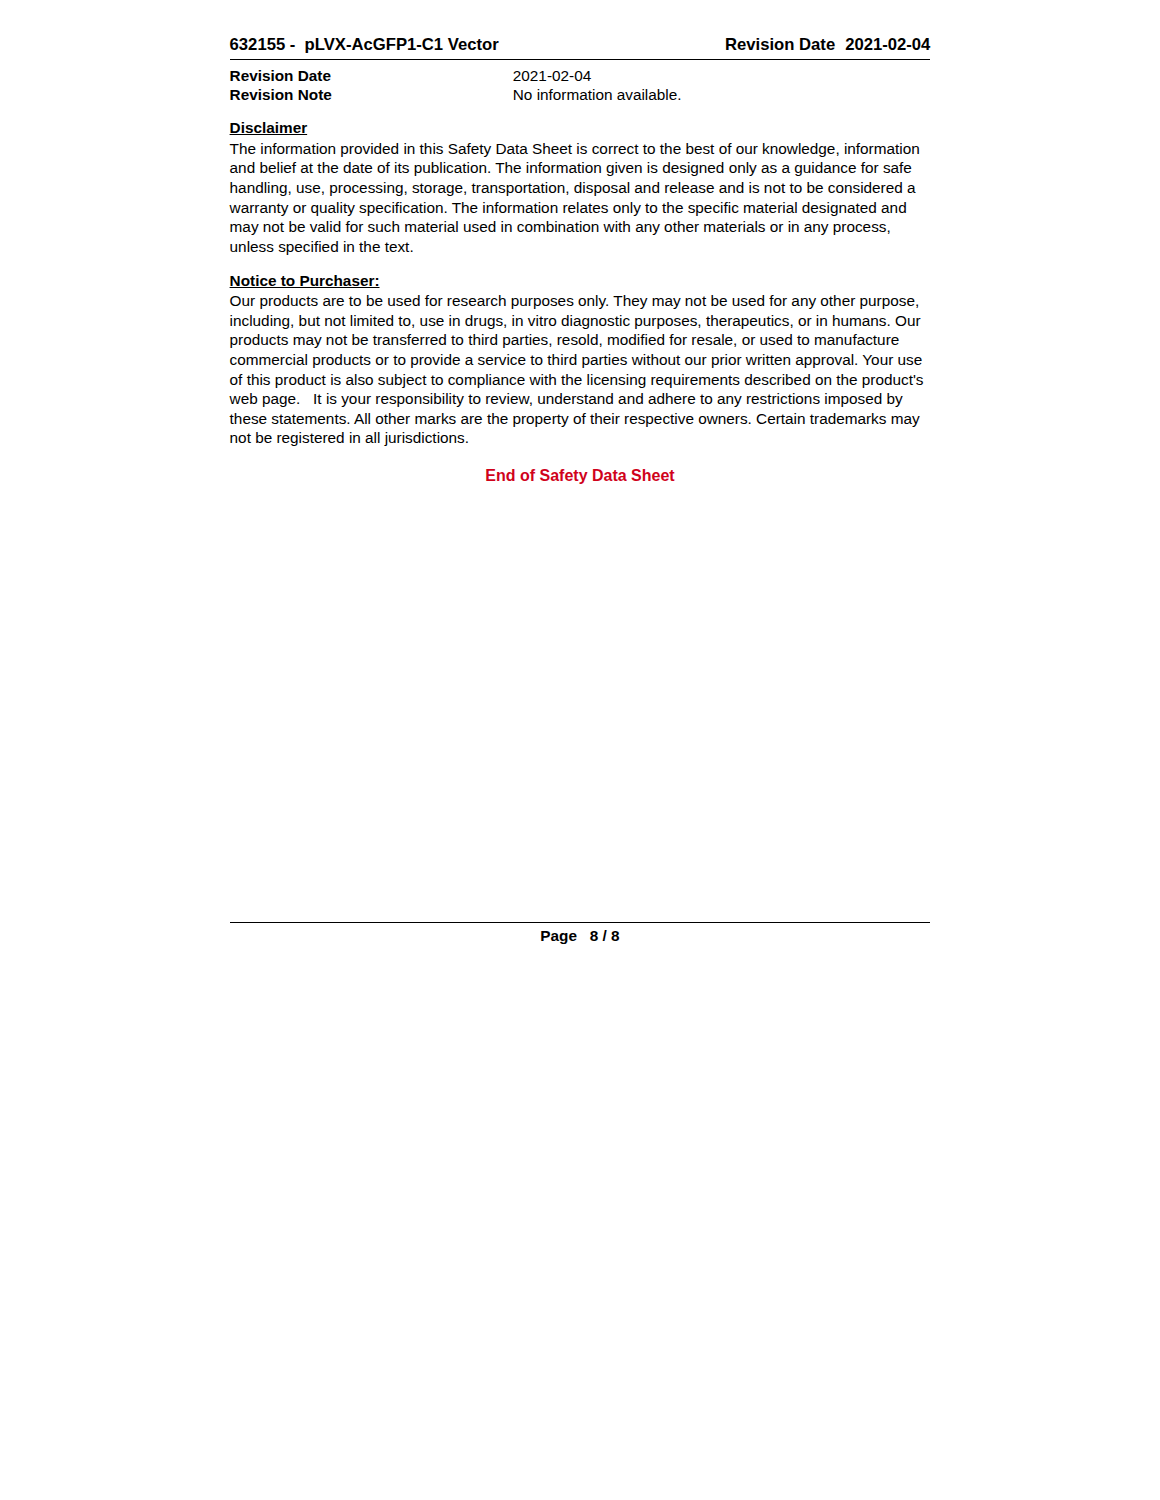632155 - pLVX-AcGFP1-C1 Vector
Revision Date2021-02-04
| Revision Date | 2021-02-04 |
| Revision Note | No information available. |
Disclaimer
The information provided in this Safety Data Sheet is correct to the best of our knowledge, information and belief at the date of its publication. The information given is designed only as a guidance for safe handling, use, processing, storage, transportation, disposal and release and is not to be considered a warranty or quality specification. The information relates only to the specific material designated and may not be valid for such material used in combination with any other materials or in any process, unless specified in the text.
Notice to Purchaser:
Our products are to be used for research purposes only. They may not be used for any other purpose, including, but not limited to, use in drugs, in vitro diagnostic purposes, therapeutics, or in humans. Our products may not be transferred to third parties, resold, modified for resale, or used to manufacture commercial products or to provide a service to third parties without our prior written approval. Your use of this product is also subject to compliance with the licensing requirements described on the product's web page. It is your responsibility to review, understand and adhere to any restrictions imposed by these statements. All other marks are the property of their respective owners. Certain trademarks may not be registered in all jurisdictions.
End of Safety Data Sheet
Page 8 / 8